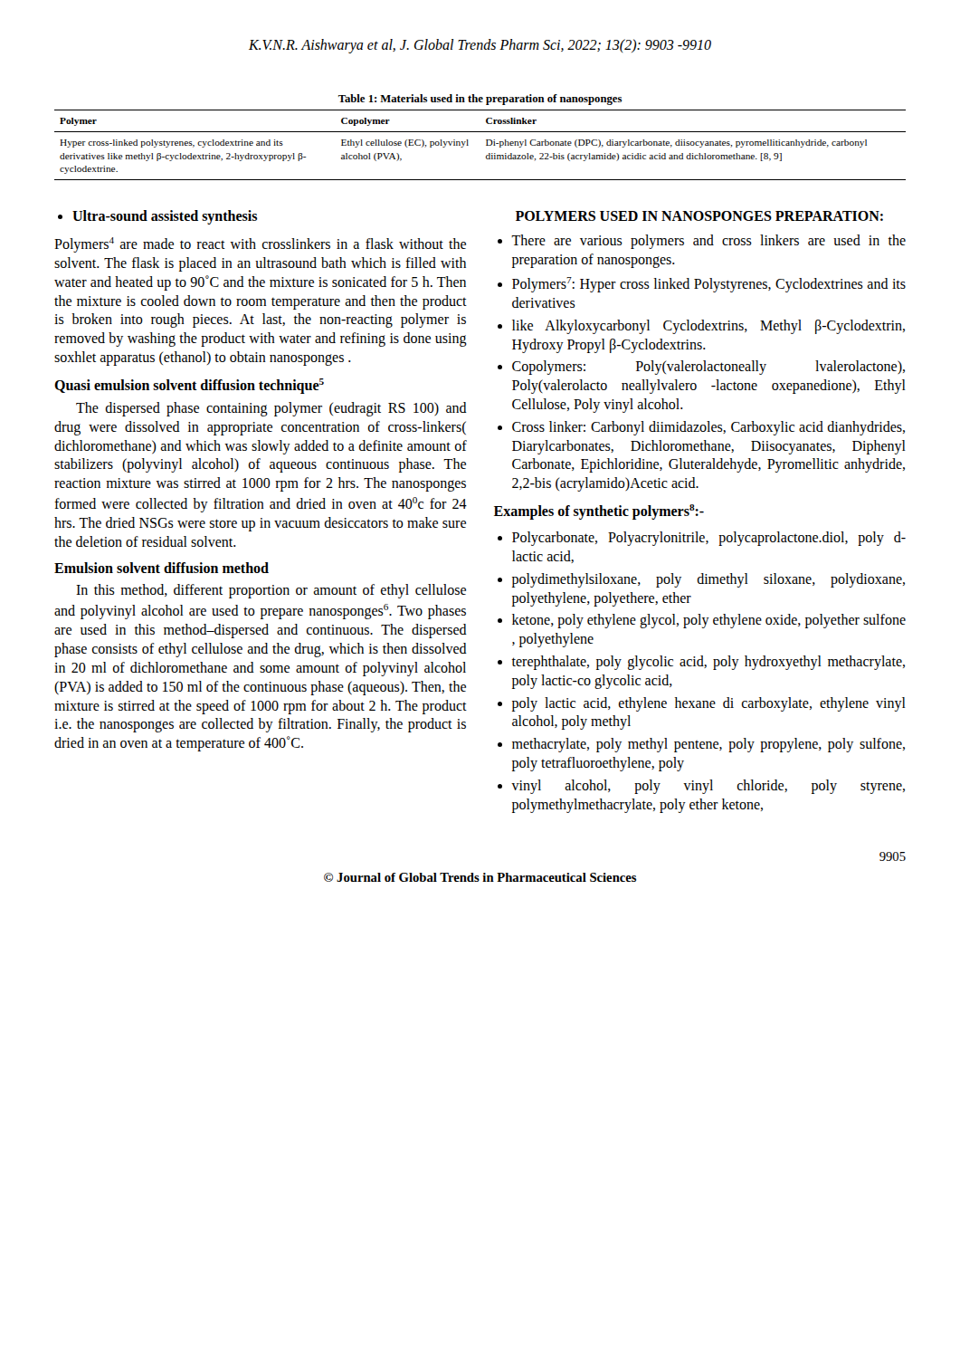K.V.N.R. Aishwarya et al, J. Global Trends Pharm Sci, 2022; 13(2): 9903 -9910
Table 1: Materials used in the preparation of nanosponges
| Polymer | Copolymer | Crosslinker |
| --- | --- | --- |
| Hyper cross-linked polystyrenes, cyclodextrine and its derivatives like methyl β-cyclodextrine, 2-hydroxypropyl β-cyclodextrine. | Ethyl cellulose (EC), polyvinyl alcohol (PVA), | Di-phenyl Carbonate (DPC), diarylcarbonate, diisocyanates, pyromelliticanhydride, carbonyl diimidazole, 22-bis (acrylamide) acidic acid and dichloromethane. [8, 9] |
Ultra-sound assisted synthesis
Polymers4 are made to react with crosslinkers in a flask without the solvent. The flask is placed in an ultrasound bath which is filled with water and heated up to 90˚C and the mixture is sonicated for 5 h. Then the mixture is cooled down to room temperature and then the product is broken into rough pieces. At last, the non-reacting polymer is removed by washing the product with water and refining is done using soxhlet apparatus (ethanol) to obtain nanosponges .
Quasi emulsion solvent diffusion technique5
The dispersed phase containing polymer (eudragit RS 100) and drug were dissolved in appropriate concentration of cross-linkers( dichloromethane) and which was slowly added to a definite amount of stabilizers (polyvinyl alcohol) of aqueous continuous phase. The reaction mixture was stirred at 1000 rpm for 2 hrs. The nanosponges formed were collected by filtration and dried in oven at 400c for 24 hrs. The dried NSGs were store up in vacuum desiccators to make sure the deletion of residual solvent.
Emulsion solvent diffusion method
In this method, different proportion or amount of ethyl cellulose and polyvinyl alcohol are used to prepare nanosponges6. Two phases are used in this method–dispersed and continuous. The dispersed phase consists of ethyl cellulose and the drug, which is then dissolved in 20 ml of dichloromethane and some amount of polyvinyl alcohol (PVA) is added to 150 ml of the continuous phase (aqueous). Then, the mixture is stirred at the speed of 1000 rpm for about 2 h. The product i.e. the nanosponges are collected by filtration. Finally, the product is dried in an oven at a temperature of 400˚C.
POLYMERS USED IN NANOSPONGES PREPARATION:
There are various polymers and cross linkers are used in the preparation of nanosponges.
Polymers7: Hyper cross linked Polystyrenes, Cyclodextrines and its derivatives
like Alkyloxycarbonyl Cyclodextrins, Methyl β-Cyclodextrin, Hydroxy Propyl β-Cyclodextrins.
Copolymers: Poly(valerolactoneally lvalerolactone), Poly(valerolacto neallylvalero -lactone oxepanedione), Ethyl Cellulose, Poly vinyl alcohol.
Cross linker: Carbonyl diimidazoles, Carboxylic acid dianhydrides, Diarylcarbonates, Dichloromethane, Diisocyanates, Diphenyl Carbonate, Epichloridine, Gluteraldehyde, Pyromellitic anhydride, 2,2-bis (acrylamido)Acetic acid.
Examples of synthetic polymers8:-
Polycarbonate, Polyacrylonitrile, polycaprolactone.diol, poly d-lactic acid,
polydimethylsiloxane, poly dimethyl siloxane, polydioxane, polyethylene, polyethere, ether
ketone, poly ethylene glycol, poly ethylene oxide, polyether sulfone , polyethylene
terephthalate, poly glycolic acid, poly hydroxyethyl methacrylate, poly lactic-co glycolic acid,
poly lactic acid, ethylene hexane di carboxylate, ethylene vinyl alcohol, poly methyl
methacrylate, poly methyl pentene, poly propylene, poly sulfone, poly tetrafluoroethylene, poly
vinyl alcohol, poly vinyl chloride, poly styrene, polymethylmethacrylate, poly ether ketone,
9905
© Journal of Global Trends in Pharmaceutical Sciences